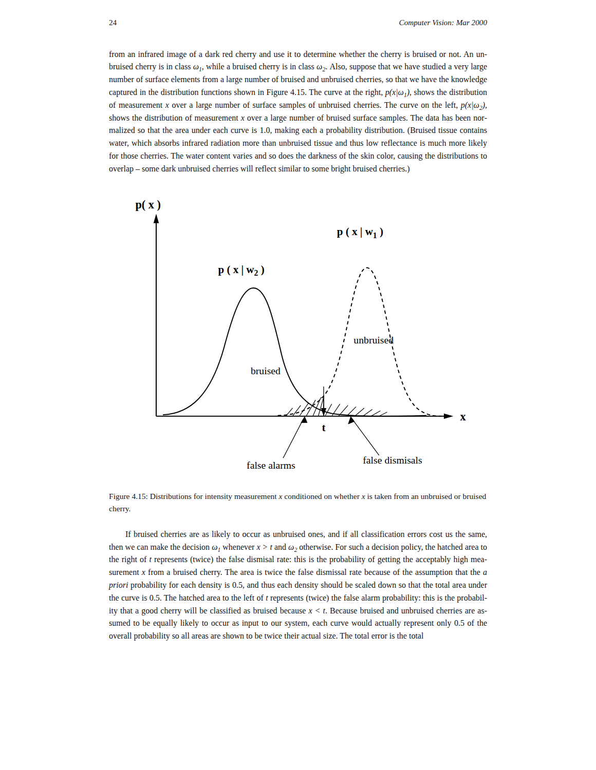24 Computer Vision: Mar 2000
from an infrared image of a dark red cherry and use it to determine whether the cherry is bruised or not. An unbruised cherry is in class ω1, while a bruised cherry is in class ω2. Also, suppose that we have studied a very large number of surface elements from a large number of bruised and unbruised cherries, so that we have the knowledge captured in the distribution functions shown in Figure 4.15. The curve at the right, p(x|ω1), shows the distribution of measurement x over a large number of surface samples of unbruised cherries. The curve on the left, p(x|ω2), shows the distribution of measurement x over a large number of bruised surface samples. The data has been normalized so that the area under each curve is 1.0, making each a probability distribution. (Bruised tissue contains water, which absorbs infrared radiation more than unbruised tissue and thus low reflectance is much more likely for those cherries. The water content varies and so does the darkness of the skin color, causing the distributions to overlap – some dark unbruised cherries will reflect similar to some bright bruised cherries.)
Figure 4.15 Two overlapping probability density curves plotted against measurement x. The left curve, labelled p(x|w2), corresponds to bruised cherries; the right dashed curve, labelled p(x|w1), corresponds to unbruised cherries. A threshold t is marked on the x-axis where the curves cross. The hatched region left of t is labelled false alarms and the hatched region right of t is labelled false dismissals. p( x ) x p ( x | w2 ) p ( x | w1 ) bruised unbruised t false alarms false dismisals
Figure 4.15: Distributions for intensity measurement x conditioned on whether x is taken from an unbruised or bruised cherry.
If bruised cherries are as likely to occur as unbruised ones, and if all classification errors cost us the same, then we can make the decision ω1 whenever x > t and ω2 otherwise. For such a decision policy, the hatched area to the right of t represents (twice) the false dismisal rate: this is the probability of getting the acceptably high measurement x from a bruised cherry. The area is twice the false dismissal rate because of the assumption that the a priori probability for each density is 0.5, and thus each density should be scaled down so that the total area under the curve is 0.5. The hatched area to the left of t represents (twice) the false alarm probability: this is the probability that a good cherry will be classified as bruised because x < t. Because bruised and unbruised cherries are assumed to be equally likely to occur as input to our system, each curve would actually represent only 0.5 of the overall probability so all areas are shown to be twice their actual size. The total error is the total